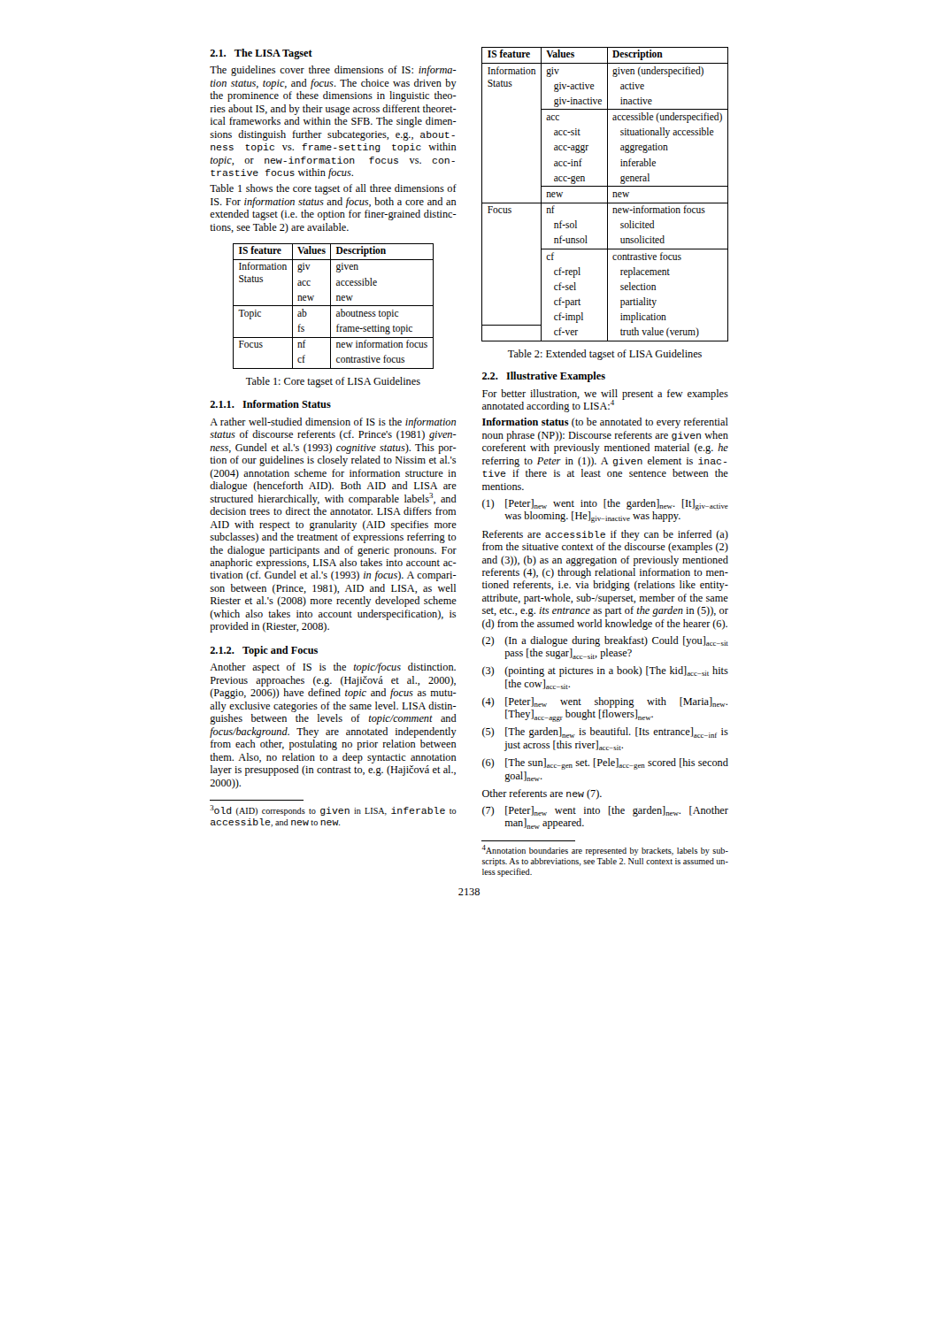2.1. The LISA Tagset
The guidelines cover three dimensions of IS: information status, topic, and focus. The choice was driven by the prominence of these dimensions in linguistic theories about IS, and by their usage across different theoretical frameworks and within the SFB. The single dimensions distinguish further subcategories, e.g., aboutness topic vs. frame-setting topic within topic, or new-information focus vs. contrastive focus within focus.
Table 1 shows the core tagset of all three dimensions of IS. For information status and focus, both a core and an extended tagset (i.e. the option for finer-grained distinctions, see Table 2) are available.
| IS feature | Values | Description |
| --- | --- | --- |
| Information Status | giv | given |
| acc | accessible |
| new | new |
| Topic | ab | aboutness topic |
| fs | frame-setting topic |
| Focus | nf | new information focus |
| cf | contrastive focus |
Table 1: Core tagset of LISA Guidelines
2.1.1. Information Status
A rather well-studied dimension of IS is the information status of discourse referents (cf. Prince's (1981) givenness, Gundel et al.'s (1993) cognitive status). This portion of our guidelines is closely related to Nissim et al.'s (2004) annotation scheme for information structure in dialogue (henceforth AID). Both AID and LISA are structured hierarchically, with comparable labels3, and decision trees to direct the annotator. LISA differs from AID with respect to granularity (AID specifies more subclasses) and the treatment of expressions referring to the dialogue participants and of generic pronouns. For anaphoric expressions, LISA also takes into account activation (cf. Gundel et al.'s (1993) in focus). A comparison between (Prince, 1981), AID and LISA, as well Riester et al.'s (2008) more recently developed scheme (which also takes into account underspecification), is provided in (Riester, 2008).
2.1.2. Topic and Focus
Another aspect of IS is the topic/focus distinction. Previous approaches (e.g. (Hajičová et al., 2000), (Paggio, 2006)) have defined topic and focus as mutually exclusive categories of the same level. LISA distinguishes between the levels of topic/comment and focus/background. They are annotated independently from each other, postulating no prior relation between them. Also, no relation to a deep syntactic annotation layer is presupposed (in contrast to, e.g. (Hajičová et al., 2000)).
3old (AID) corresponds to given in LISA, inferable to accessible, and new to new.
| IS feature | Values | Description |
| --- | --- | --- |
| Information Status | giv | given (underspecified) |
| giv-active | active |
| giv-inactive | inactive |
| acc | accessible (underspecified) |
| acc-sit | situationally accessible |
| acc-aggr | aggregation |
| acc-inf | inferable |
| acc-gen | general |
| new | new |
| Focus | nf | new-information focus |
| nf-sol | solicited |
| nf-unsol | unsolicited |
| cf | contrastive focus |
| cf-repl | replacement |
| cf-sel | selection |
| cf-part | partiality |
| cf-impl | implication |
| | cf-ver | truth value (verum) |
Table 2: Extended tagset of LISA Guidelines
2.2. Illustrative Examples
For better illustration, we will present a few examples annotated according to LISA:4
Information status (to be annotated to every referential noun phrase (NP)): Discourse referents are given when coreferent with previously mentioned material (e.g. he referring to Peter in (1)). A given element is inactive if there is at least one sentence between the mentions.
(1)
[Peter]new went into [the garden]new. [It]giv−active was blooming. [He]giv−inactive was happy.
Referents are accessible if they can be inferred (a) from the situative context of the discourse (examples (2) and (3)), (b) as an aggregation of previously mentioned referents (4), (c) through relational information to mentioned referents, i.e. via bridging (relations like entity-attribute, part-whole, sub-/superset, member of the same set, etc., e.g. its entrance as part of the garden in (5)), or (d) from the assumed world knowledge of the hearer (6).
(2)
(In a dialogue during breakfast) Could [you]acc−sit pass [the sugar]acc−sit, please?
(3)
(pointing at pictures in a book) [The kid]acc−sit hits [the cow]acc−sit.
(4)
[Peter]new went shopping with [Maria]new. [They]acc−aggr bought [flowers]new.
(5)
[The garden]new is beautiful. [Its entrance]acc−inf is just across [this river]acc−sit.
(6)
[The sun]acc−gen set. [Pele]acc−gen scored [his second goal]new.
Other referents are new (7).
(7)
[Peter]new went into [the garden]new. [Another man]new appeared.
4Annotation boundaries are represented by brackets, labels by subscripts. As to abbreviations, see Table 2. Null context is assumed unless specified.
2138